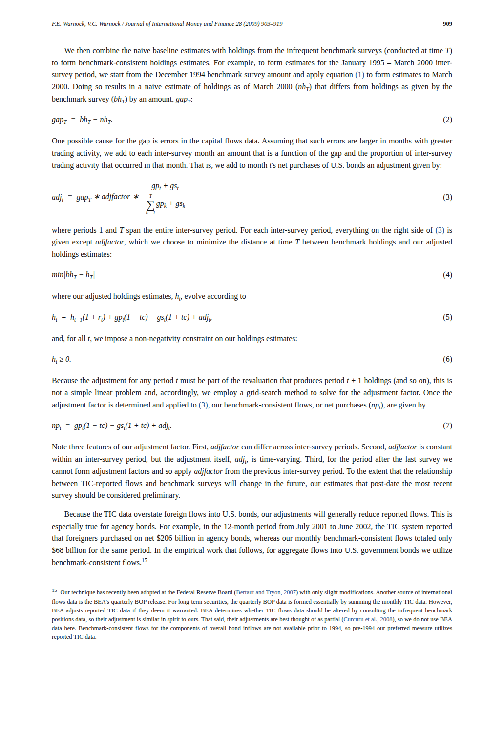F.E. Warnock, V.C. Warnock / Journal of International Money and Finance 28 (2009) 903–919 909
We then combine the naive baseline estimates with holdings from the infrequent benchmark surveys (conducted at time T) to form benchmark-consistent holdings estimates. For example, to form estimates for the January 1995 – March 2000 inter-survey period, we start from the December 1994 benchmark survey amount and apply equation (1) to form estimates to March 2000. Doing so results in a naive estimate of holdings as of March 2000 (nhT) that differs from holdings as given by the benchmark survey (bhT) by an amount, gapT:
gapT = bhT − nhT.
(2)
One possible cause for the gap is errors in the capital flows data. Assuming that such errors are larger in months with greater trading activity, we add to each inter-survey month an amount that is a function of the gap and the proportion of inter-survey trading activity that occurred in that month. That is, we add to month t's net purchases of U.S. bonds an adjustment given by:
adjt = gapT ∗ adjfactor ∗ gpt + gst T∑k = 1 gpk + gsk
(3)
where periods 1 and T span the entire inter-survey period. For each inter-survey period, everything on the right side of (3) is given except adjfactor, which we choose to minimize the distance at time T between benchmark holdings and our adjusted holdings estimates:
min|bhT − hT|
(4)
where our adjusted holdings estimates, ht, evolve according to
ht = ht−1(1 + rt) + gpt(1 − tc) − gst(1 + tc) + adjt,
(5)
and, for all t, we impose a non-negativity constraint on our holdings estimates:
ht ≥ 0.
(6)
Because the adjustment for any period t must be part of the revaluation that produces period t + 1 holdings (and so on), this is not a simple linear problem and, accordingly, we employ a grid-search method to solve for the adjustment factor. Once the adjustment factor is determined and applied to (3), our benchmark-consistent flows, or net purchases (npt), are given by
npt = gpt(1 − tc) − gst(1 + tc) + adjt.
(7)
Note three features of our adjustment factor. First, adjfactor can differ across inter-survey periods. Second, adjfactor is constant within an inter-survey period, but the adjustment itself, adjt, is time-varying. Third, for the period after the last survey we cannot form adjustment factors and so apply adjfactor from the previous inter-survey period. To the extent that the relationship between TIC-reported flows and benchmark surveys will change in the future, our estimates that post-date the most recent survey should be considered preliminary.
Because the TIC data overstate foreign flows into U.S. bonds, our adjustments will generally reduce reported flows. This is especially true for agency bonds. For example, in the 12-month period from July 2001 to June 2002, the TIC system reported that foreigners purchased on net $206 billion in agency bonds, whereas our monthly benchmark-consistent flows totaled only $68 billion for the same period. In the empirical work that follows, for aggregate flows into U.S. government bonds we utilize benchmark-consistent flows.15
15 Our technique has recently been adopted at the Federal Reserve Board (Bertaut and Tryon, 2007) with only slight modifications. Another source of international flows data is the BEA's quarterly BOP release. For long-term securities, the quarterly BOP data is formed essentially by summing the monthly TIC data. However, BEA adjusts reported TIC data if they deem it warranted. BEA determines whether TIC flows data should be altered by consulting the infrequent benchmark positions data, so their adjustment is similar in spirit to ours. That said, their adjustments are best thought of as partial (Curcuru et al., 2008), so we do not use BEA data here. Benchmark-consistent flows for the components of overall bond inflows are not available prior to 1994, so pre-1994 our preferred measure utilizes reported TIC data.